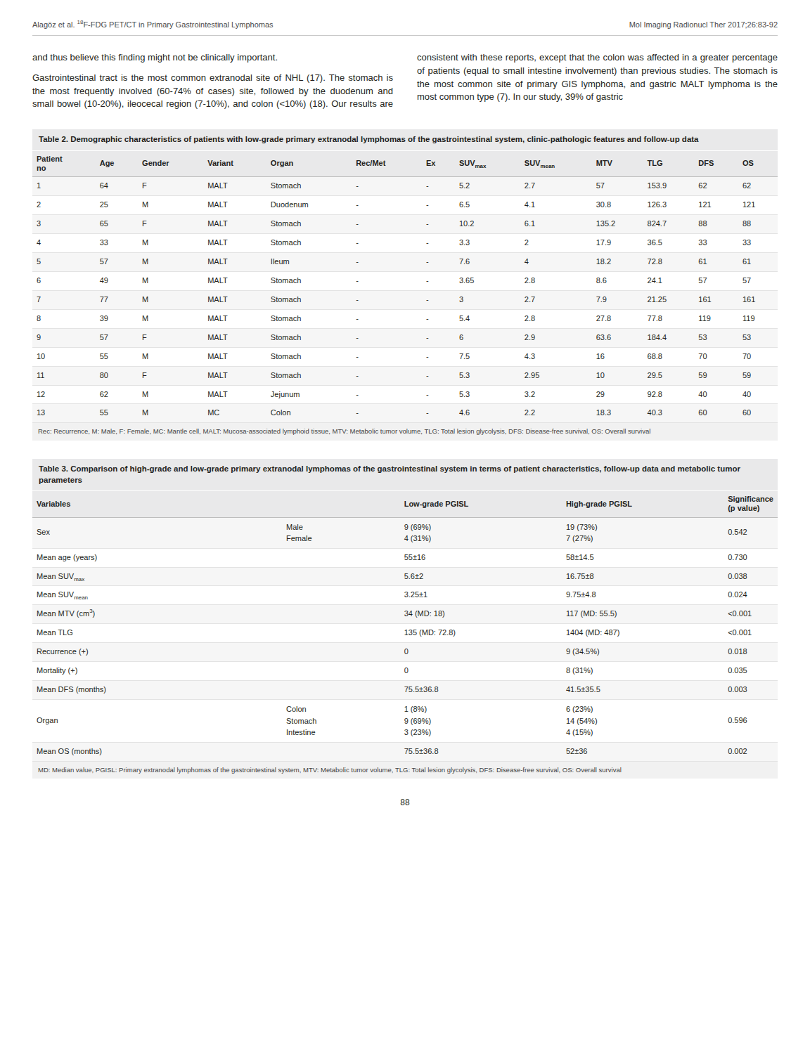Alagöz et al. 18F-FDG PET/CT in Primary Gastrointestinal Lymphomas Mol Imaging Radionucl Ther 2017;26:83-92
and thus believe this finding might not be clinically important.
Gastrointestinal tract is the most common extranodal site of NHL (17). The stomach is the most frequently involved (60-74% of cases) site, followed by the duodenum and small bowel (10-20%), ileocecal region (7-10%), and colon (<10%) (18). Our results are consistent with these reports, except that the colon was affected in a greater percentage of patients (equal to small intestine involvement) than previous studies. The stomach is the most common site of primary GIS lymphoma, and gastric MALT lymphoma is the most common type (7). In our study, 39% of gastric
Table 2. Demographic characteristics of patients with low-grade primary extranodal lymphomas of the gastrointestinal system, clinic-pathologic features and follow-up data
| Patient no | Age | Gender | Variant | Organ | Rec/Met | Ex | SUV max | SUV mean | MTV | TLG | DFS | OS |
| --- | --- | --- | --- | --- | --- | --- | --- | --- | --- | --- | --- | --- |
| 1 | 64 | F | MALT | Stomach | - | - | 5.2 | 2.7 | 57 | 153.9 | 62 | 62 |
| 2 | 25 | M | MALT | Duodenum | - | - | 6.5 | 4.1 | 30.8 | 126.3 | 121 | 121 |
| 3 | 65 | F | MALT | Stomach | - | - | 10.2 | 6.1 | 135.2 | 824.7 | 88 | 88 |
| 4 | 33 | M | MALT | Stomach | - | - | 3.3 | 2 | 17.9 | 36.5 | 33 | 33 |
| 5 | 57 | M | MALT | Ileum | - | - | 7.6 | 4 | 18.2 | 72.8 | 61 | 61 |
| 6 | 49 | M | MALT | Stomach | - | - | 3.65 | 2.8 | 8.6 | 24.1 | 57 | 57 |
| 7 | 77 | M | MALT | Stomach | - | - | 3 | 2.7 | 7.9 | 21.25 | 161 | 161 |
| 8 | 39 | M | MALT | Stomach | - | - | 5.4 | 2.8 | 27.8 | 77.8 | 119 | 119 |
| 9 | 57 | F | MALT | Stomach | - | - | 6 | 2.9 | 63.6 | 184.4 | 53 | 53 |
| 10 | 55 | M | MALT | Stomach | - | - | 7.5 | 4.3 | 16 | 68.8 | 70 | 70 |
| 11 | 80 | F | MALT | Stomach | - | - | 5.3 | 2.95 | 10 | 29.5 | 59 | 59 |
| 12 | 62 | M | MALT | Jejunum | - | - | 5.3 | 3.2 | 29 | 92.8 | 40 | 40 |
| 13 | 55 | M | MC | Colon | - | - | 4.6 | 2.2 | 18.3 | 40.3 | 60 | 60 |
Rec: Recurrence, M: Male, F: Female, MC: Mantle cell, MALT: Mucosa-associated lymphoid tissue, MTV: Metabolic tumor volume, TLG: Total lesion glycolysis, DFS: Disease-free survival, OS: Overall survival
Table 3. Comparison of high-grade and low-grade primary extranodal lymphomas of the gastrointestinal system in terms of patient characteristics, follow-up data and metabolic tumor parameters
| Variables | Low-grade PGISL | High-grade PGISL | Significance (p value) |
| --- | --- | --- | --- |
| Sex | Male Female | 9 (69%) 4 (31%) | 19 (73%) 7 (27%) | 0.542 |
| Mean age (years) | 55±16 | 58±14.5 | 0.730 |
| Mean SUV max | 5.6±2 | 16.75±8 | 0.038 |
| Mean SUV mean | 3.25±1 | 9.75±4.8 | 0.024 |
| Mean MTV (cm 3 ) | 34 (MD: 18) | 117 (MD: 55.5) | <0.001 |
| Mean TLG | 135 (MD: 72.8) | 1404 (MD: 487) | <0.001 |
| Recurrence (+) | 0 | 9 (34.5%) | 0.018 |
| Mortality (+) | 0 | 8 (31%) | 0.035 |
| Mean DFS (months) | 75.5±36.8 | 41.5±35.5 | 0.003 |
| Organ | Colon Stomach Intestine | 1 (8%) 9 (69%) 3 (23%) | 6 (23%) 14 (54%) 4 (15%) | 0.596 |
| Mean OS (months) | 75.5±36.8 | 52±36 | 0.002 |
MD: Median value, PGISL: Primary extranodal lymphomas of the gastrointestinal system, MTV: Metabolic tumor volume, TLG: Total lesion glycolysis, DFS: Disease-free survival, OS: Overall survival
88